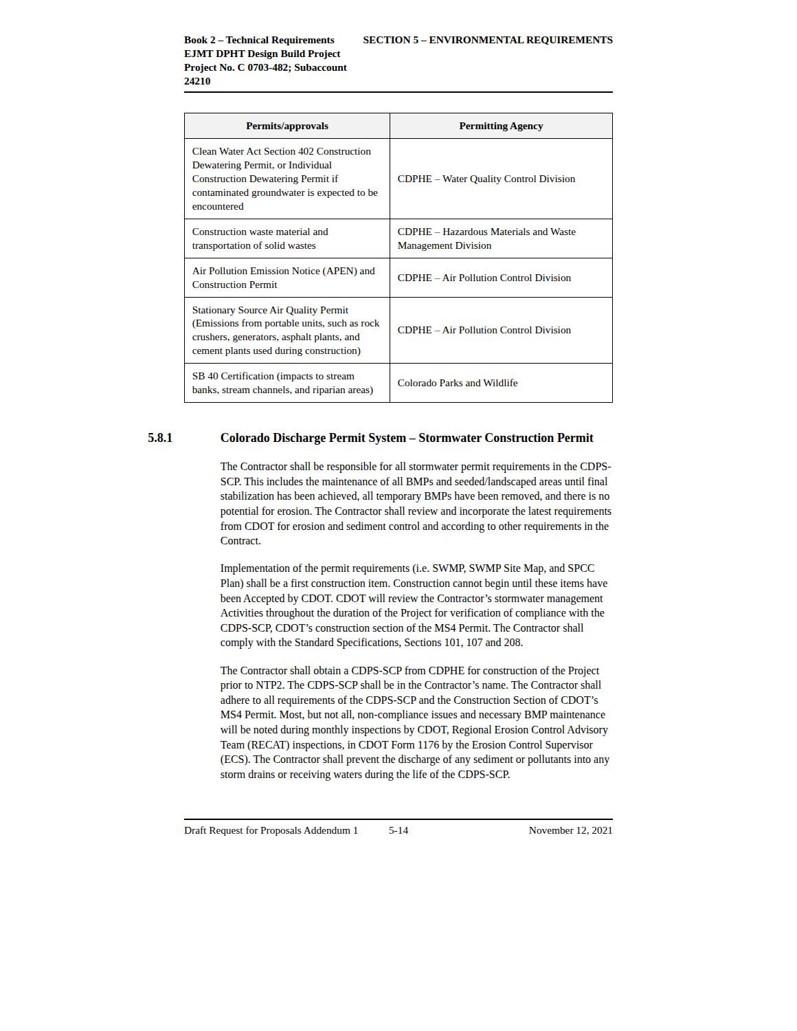Book 2 – Technical Requirements
EJMT DPHT Design Build Project
Project No. C 0703-482; Subaccount 24210
SECTION 5 – ENVIRONMENTAL REQUIREMENTS
| Permits/approvals | Permitting Agency |
| --- | --- |
| Clean Water Act Section 402 Construction Dewatering Permit, or Individual Construction Dewatering Permit if contaminated groundwater is expected to be encountered | CDPHE – Water Quality Control Division |
| Construction waste material and transportation of solid wastes | CDPHE – Hazardous Materials and Waste Management Division |
| Air Pollution Emission Notice (APEN) and Construction Permit | CDPHE – Air Pollution Control Division |
| Stationary Source Air Quality Permit (Emissions from portable units, such as rock crushers, generators, asphalt plants, and cement plants used during construction) | CDPHE – Air Pollution Control Division |
| SB 40 Certification (impacts to stream banks, stream channels, and riparian areas) | Colorado Parks and Wildlife |
5.8.1 Colorado Discharge Permit System – Stormwater Construction Permit
The Contractor shall be responsible for all stormwater permit requirements in the CDPS-SCP. This includes the maintenance of all BMPs and seeded/landscaped areas until final stabilization has been achieved, all temporary BMPs have been removed, and there is no potential for erosion. The Contractor shall review and incorporate the latest requirements from CDOT for erosion and sediment control and according to other requirements in the Contract.
Implementation of the permit requirements (i.e. SWMP, SWMP Site Map, and SPCC Plan) shall be a first construction item. Construction cannot begin until these items have been Accepted by CDOT. CDOT will review the Contractor’s stormwater management Activities throughout the duration of the Project for verification of compliance with the CDPS-SCP, CDOT’s construction section of the MS4 Permit. The Contractor shall comply with the Standard Specifications, Sections 101, 107 and 208.
The Contractor shall obtain a CDPS-SCP from CDPHE for construction of the Project prior to NTP2. The CDPS-SCP shall be in the Contractor’s name. The Contractor shall adhere to all requirements of the CDPS-SCP and the Construction Section of CDOT’s MS4 Permit. Most, but not all, non-compliance issues and necessary BMP maintenance will be noted during monthly inspections by CDOT, Regional Erosion Control Advisory Team (RECAT) inspections, in CDOT Form 1176 by the Erosion Control Supervisor (ECS). The Contractor shall prevent the discharge of any sediment or pollutants into any storm drains or receiving waters during the life of the CDPS-SCP.
Draft Request for Proposals Addendum 1
5-14
November 12, 2021